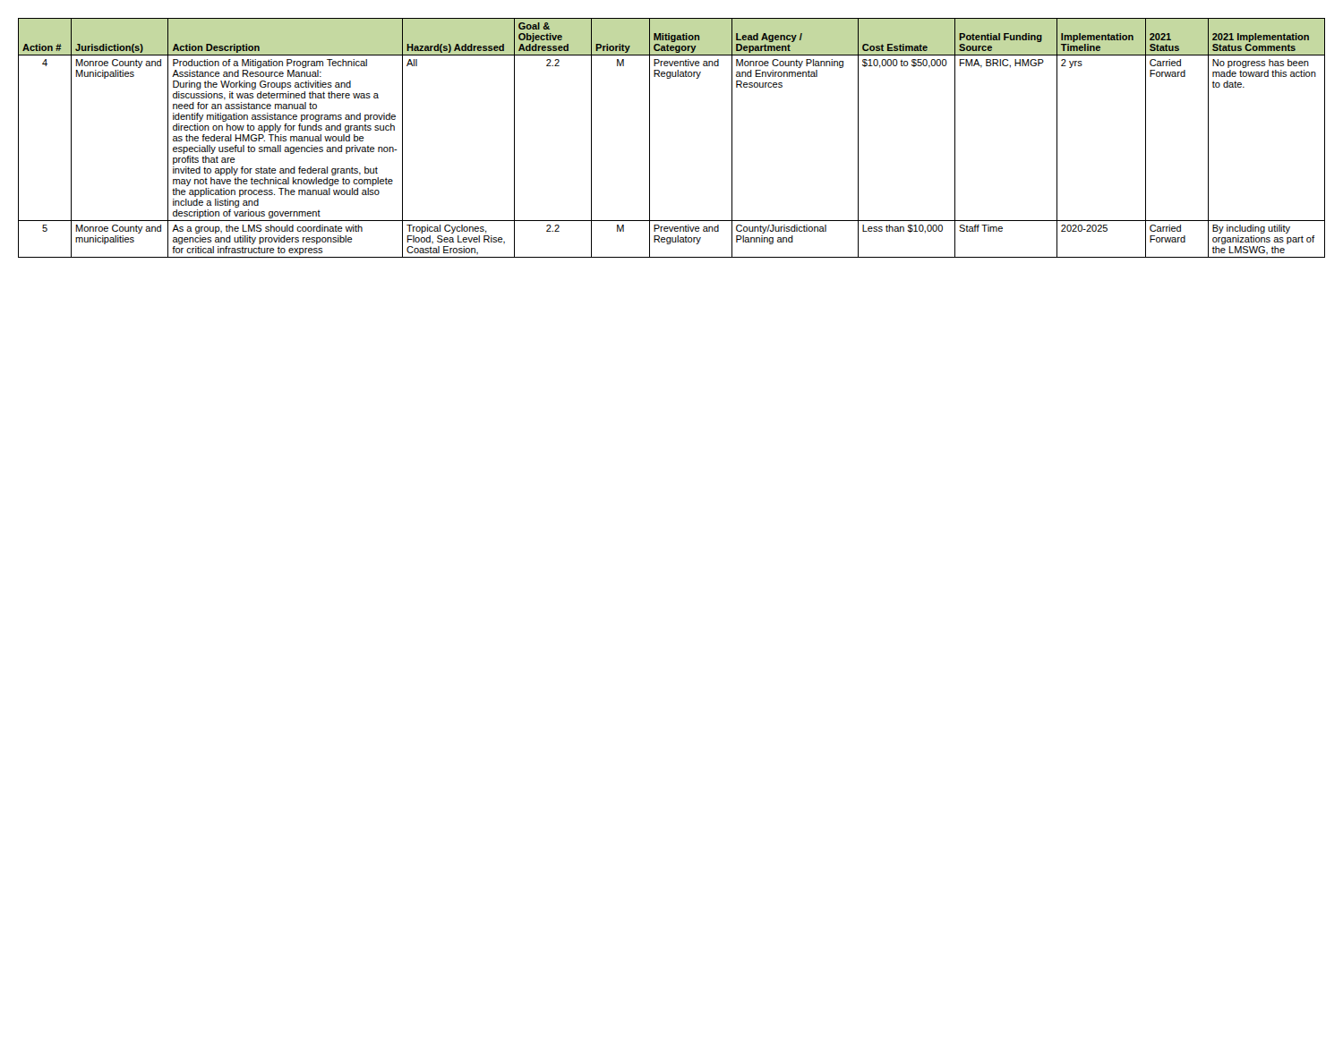| Action # | Jurisdiction(s) | Action Description | Hazard(s) Addressed | Goal & Objective Addressed | Priority | Mitigation Category | Lead Agency / Department | Cost Estimate | Potential Funding Source | Implementation Timeline | 2021 Status | 2021 Implementation Status Comments |
| --- | --- | --- | --- | --- | --- | --- | --- | --- | --- | --- | --- | --- |
| 4 | Monroe County and Municipalities | Production of a Mitigation Program Technical Assistance and Resource Manual: During the Working Groups activities and discussions, it was determined that there was a need for an assistance manual to identify mitigation assistance programs and provide direction on how to apply for funds and grants such as the federal HMGP. This manual would be especially useful to small agencies and private non-profits that are invited to apply for state and federal grants, but may not have the technical knowledge to complete the application process. The manual would also include a listing and description of various government | All | 2.2 | M | Preventive and Regulatory | Monroe County Planning and Environmental Resources | $10,000 to $50,000 | FMA, BRIC, HMGP | 2 yrs | Carried Forward | No progress has been made toward this action to date. |
| 5 | Monroe County and municipalities | As a group, the LMS should coordinate with agencies and utility providers responsible for critical infrastructure to express | Tropical Cyclones, Flood, Sea Level Rise, Coastal Erosion, | 2.2 | M | Preventive and Regulatory | County/Jurisdictional Planning and | Less than $10,000 | Staff Time | 2020-2025 | Carried Forward | By including utility organizations as part of the LMSWG, the |